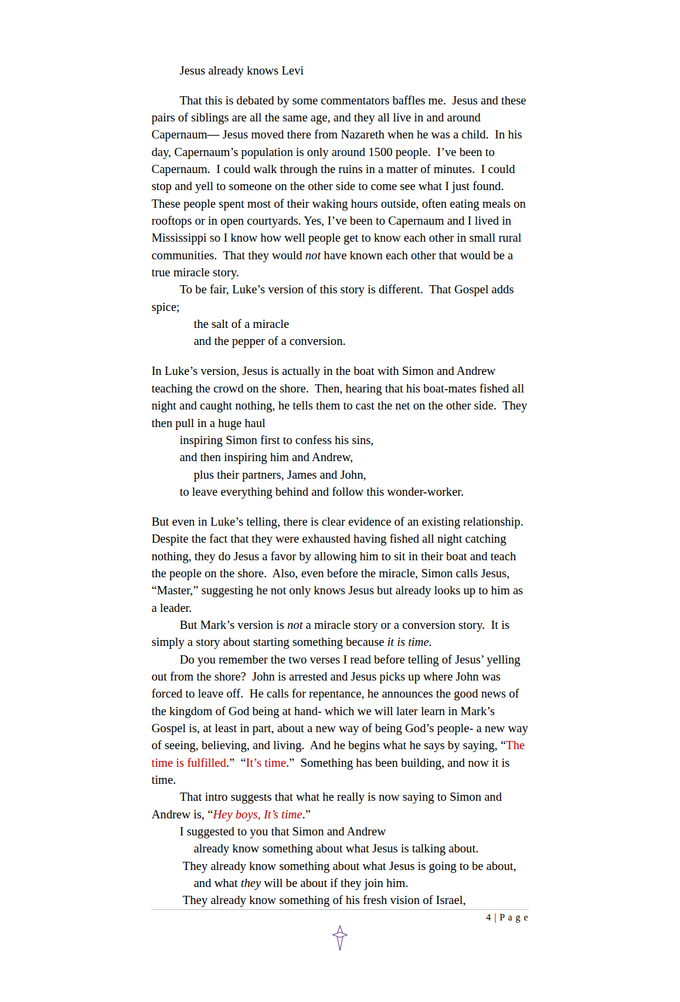Jesus already knows Levi
That this is debated by some commentators baffles me. Jesus and these pairs of siblings are all the same age, and they all live in and around Capernaum— Jesus moved there from Nazareth when he was a child. In his day, Capernaum’s population is only around 1500 people. I’ve been to Capernaum. I could walk through the ruins in a matter of minutes. I could stop and yell to someone on the other side to come see what I just found. These people spent most of their waking hours outside, often eating meals on rooftops or in open courtyards. Yes, I’ve been to Capernaum and I lived in Mississippi so I know how well people get to know each other in small rural communities. That they would not have known each other that would be a true miracle story.
To be fair, Luke’s version of this story is different. That Gospel adds spice;
the salt of a miracle
and the pepper of a conversion.
In Luke’s version, Jesus is actually in the boat with Simon and Andrew teaching the crowd on the shore. Then, hearing that his boat-mates fished all night and caught nothing, he tells them to cast the net on the other side. They then pull in a huge haul
inspiring Simon first to confess his sins,
and then inspiring him and Andrew,
plus their partners, James and John,
to leave everything behind and follow this wonder-worker.
But even in Luke’s telling, there is clear evidence of an existing relationship. Despite the fact that they were exhausted having fished all night catching nothing, they do Jesus a favor by allowing him to sit in their boat and teach the people on the shore. Also, even before the miracle, Simon calls Jesus, “Master,” suggesting he not only knows Jesus but already looks up to him as a leader.
But Mark’s version is not a miracle story or a conversion story. It is simply a story about starting something because it is time.
Do you remember the two verses I read before telling of Jesus’ yelling out from the shore? John is arrested and Jesus picks up where John was forced to leave off. He calls for repentance, he announces the good news of the kingdom of God being at hand- which we will later learn in Mark’s Gospel is, at least in part, about a new way of being God’s people- a new way of seeing, believing, and living. And he begins what he says by saying, “The time is fulfilled.” “It’s time.” Something has been building, and now it is time.
That intro suggests that what he really is now saying to Simon and Andrew is, “Hey boys, It’s time.”
I suggested to you that Simon and Andrew
already know something about what Jesus is talking about.
They already know something about what Jesus is going to be about,
and what they will be about if they join him.
They already know something of his fresh vision of Israel,
4 | P a g e